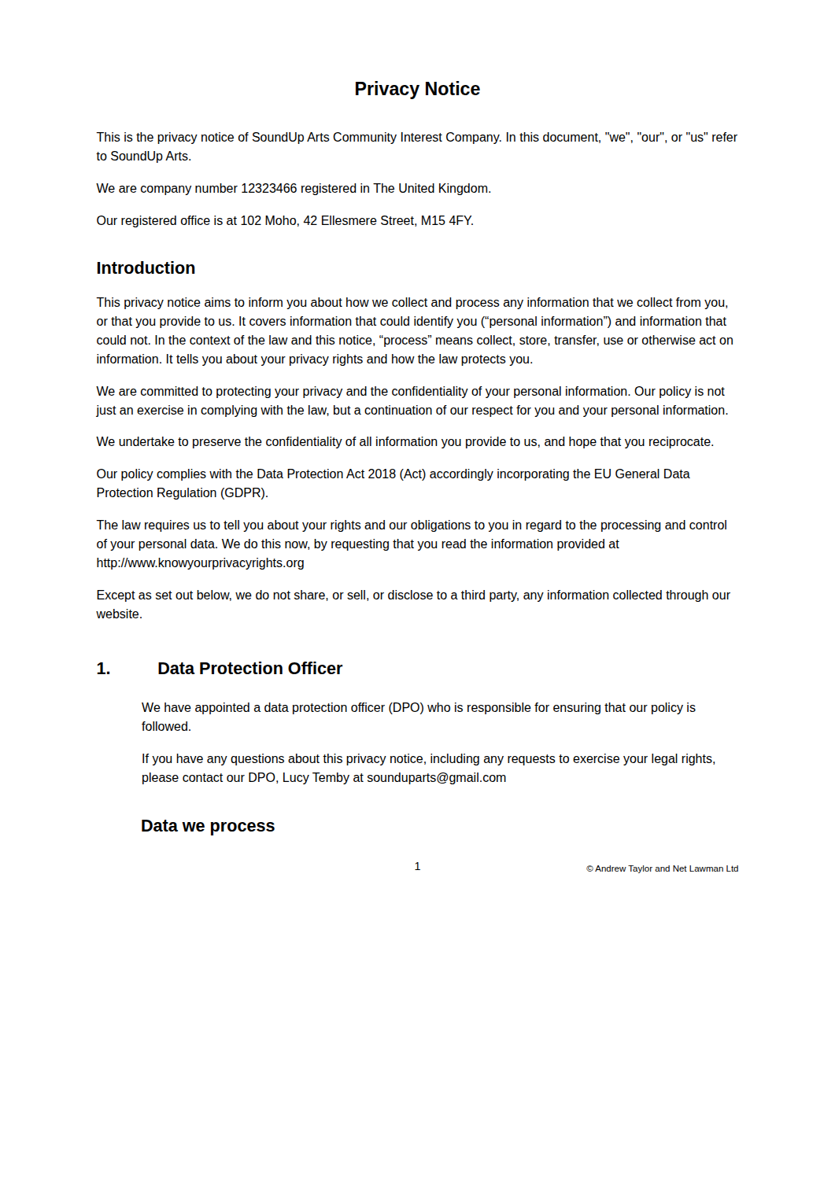Privacy Notice
This is the privacy notice of SoundUp Arts Community Interest Company. In this document, "we", "our", or "us" refer to SoundUp Arts.
We are company number 12323466 registered in The United Kingdom.
Our registered office is at 102 Moho, 42 Ellesmere Street, M15 4FY.
Introduction
This privacy notice aims to inform you about how we collect and process any information that we collect from you, or that you provide to us. It covers information that could identify you (“personal information”) and information that could not. In the context of the law and this notice, “process” means collect, store, transfer, use or otherwise act on information. It tells you about your privacy rights and how the law protects you.
We are committed to protecting your privacy and the confidentiality of your personal information. Our policy is not just an exercise in complying with the law, but a continuation of our respect for you and your personal information.
We undertake to preserve the confidentiality of all information you provide to us, and hope that you reciprocate.
Our policy complies with the Data Protection Act 2018 (Act) accordingly incorporating the EU General Data Protection Regulation (GDPR).
The law requires us to tell you about your rights and our obligations to you in regard to the processing and control of your personal data. We do this now, by requesting that you read the information provided at http://www.knowyourprivacyrights.org
Except as set out below, we do not share, or sell, or disclose to a third party, any information collected through our website.
1. Data Protection Officer
We have appointed a data protection officer (DPO) who is responsible for ensuring that our policy is followed.
If you have any questions about this privacy notice, including any requests to exercise your legal rights, please contact our DPO, Lucy Temby at sounduparts@gmail.com
Data we process
1 © Andrew Taylor and Net Lawman Ltd